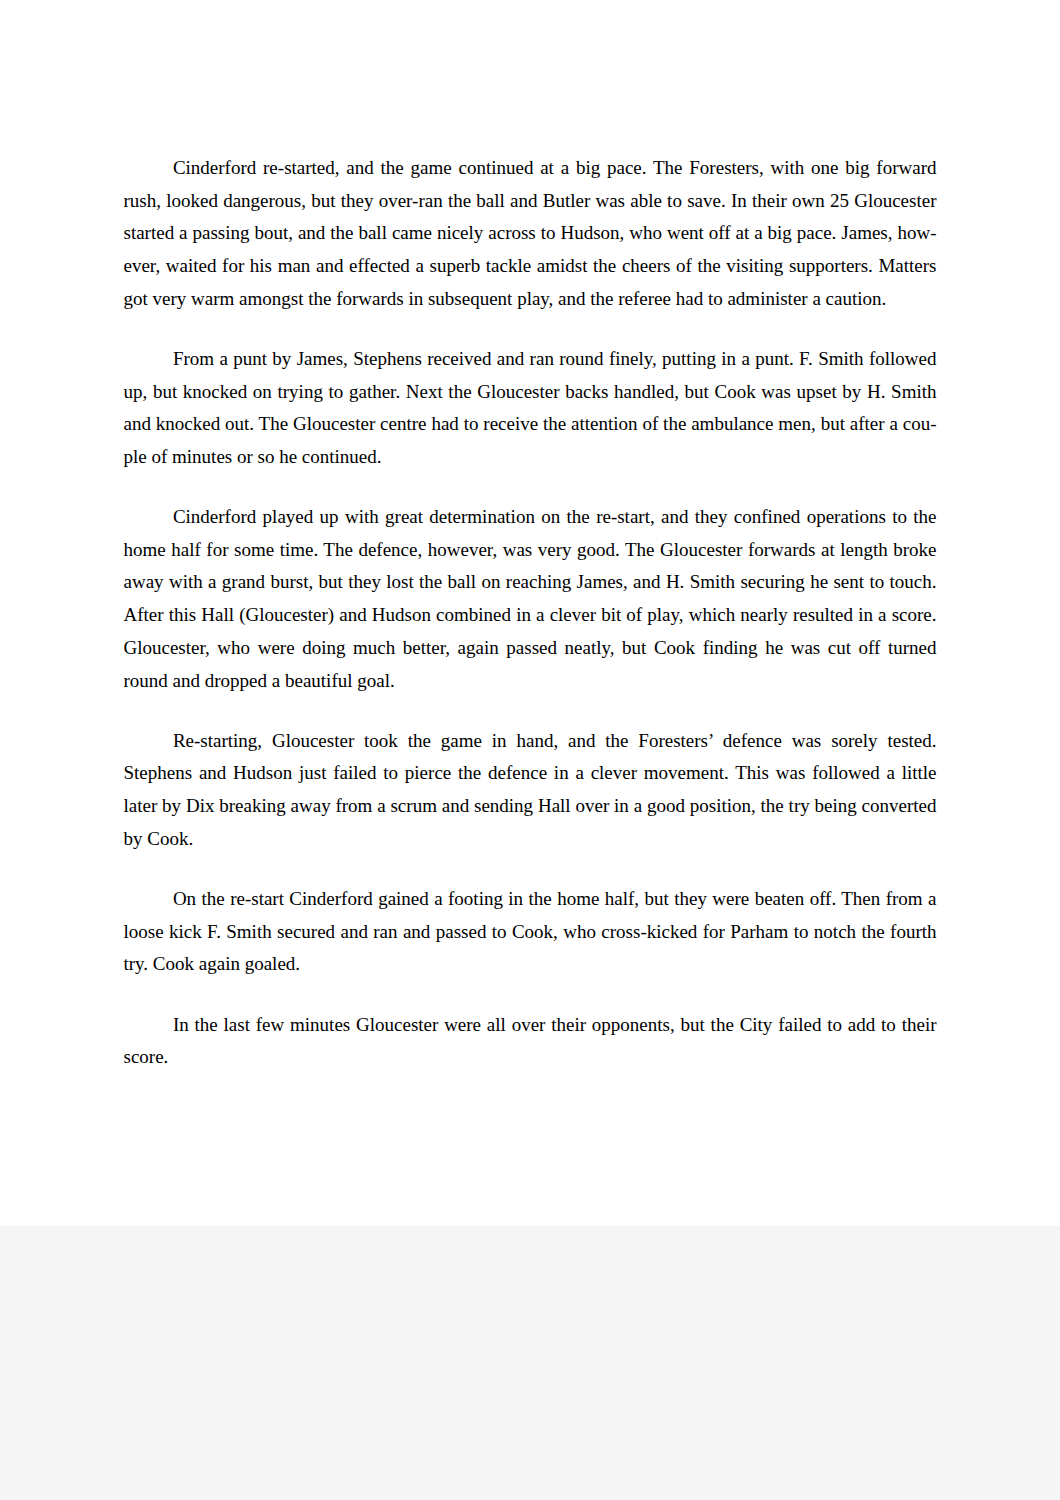Cinderford re-started, and the game continued at a big pace. The Foresters, with one big forward rush, looked dangerous, but they over-ran the ball and Butler was able to save. In their own 25 Gloucester started a passing bout, and the ball came nicely across to Hudson, who went off at a big pace. James, however, waited for his man and effected a superb tackle amidst the cheers of the visiting supporters. Matters got very warm amongst the forwards in subsequent play, and the referee had to administer a caution.
From a punt by James, Stephens received and ran round finely, putting in a punt. F. Smith followed up, but knocked on trying to gather. Next the Gloucester backs handled, but Cook was upset by H. Smith and knocked out. The Gloucester centre had to receive the attention of the ambulance men, but after a couple of minutes or so he continued.
Cinderford played up with great determination on the re-start, and they confined operations to the home half for some time. The defence, however, was very good. The Gloucester forwards at length broke away with a grand burst, but they lost the ball on reaching James, and H. Smith securing he sent to touch. After this Hall (Gloucester) and Hudson combined in a clever bit of play, which nearly resulted in a score. Gloucester, who were doing much better, again passed neatly, but Cook finding he was cut off turned round and dropped a beautiful goal.
Re-starting, Gloucester took the game in hand, and the Foresters’ defence was sorely tested. Stephens and Hudson just failed to pierce the defence in a clever movement. This was followed a little later by Dix breaking away from a scrum and sending Hall over in a good position, the try being converted by Cook.
On the re-start Cinderford gained a footing in the home half, but they were beaten off. Then from a loose kick F. Smith secured and ran and passed to Cook, who cross-kicked for Parham to notch the fourth try. Cook again goaled.
In the last few minutes Gloucester were all over their opponents, but the City failed to add to their score.